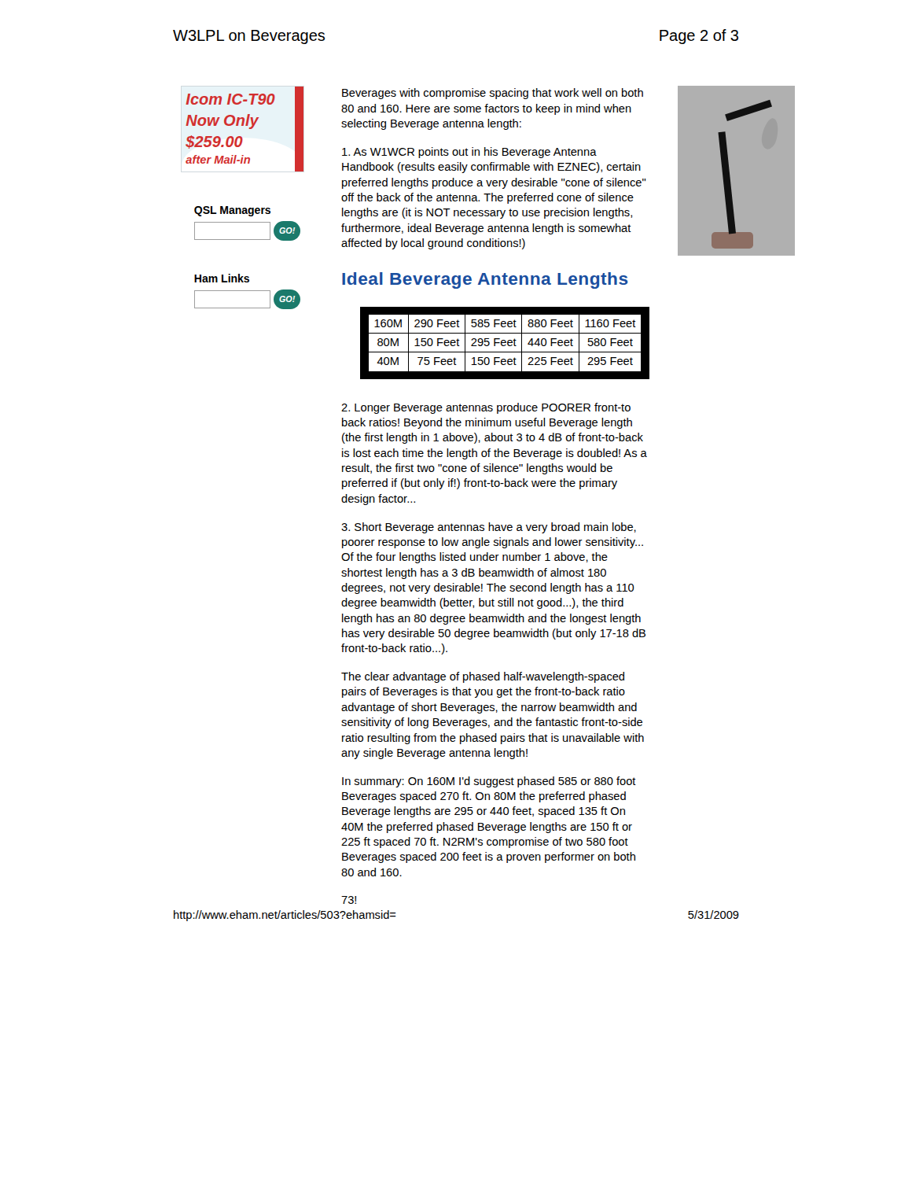W3LPL on Beverages
Page 2 of 3
Icom IC-T90
Now Only
$259.00
after Mail-in
Rebate.
QSL Managers
GO!
Ham Links
GO!
Beverages with compromise spacing that work well on both 80 and 160. Here are some factors to keep in mind when selecting Beverage antenna length:
1. As W1WCR points out in his Beverage Antenna Handbook (results easily confirmable with EZNEC), certain preferred lengths produce a very desirable "cone of silence" off the back of the antenna. The preferred cone of silence lengths are (it is NOT necessary to use precision lengths, furthermore, ideal Beverage antenna length is somewhat affected by local ground conditions!)
Ideal Beverage Antenna Lengths
| 160M | 290 Feet | 585 Feet | 880 Feet | 1160 Feet |
| 80M | 150 Feet | 295 Feet | 440 Feet | 580 Feet |
| 40M | 75 Feet | 150 Feet | 225 Feet | 295 Feet |
2. Longer Beverage antennas produce POORER front-to back ratios! Beyond the minimum useful Beverage length (the first length in 1 above), about 3 to 4 dB of front-to-back is lost each time the length of the Beverage is doubled! As a result, the first two "cone of silence" lengths would be preferred if (but only if!) front-to-back were the primary design factor...
3. Short Beverage antennas have a very broad main lobe, poorer response to low angle signals and lower sensitivity... Of the four lengths listed under number 1 above, the shortest length has a 3 dB beamwidth of almost 180 degrees, not very desirable! The second length has a 110 degree beamwidth (better, but still not good...), the third length has an 80 degree beamwidth and the longest length has very desirable 50 degree beamwidth (but only 17-18 dB front-to-back ratio...).
The clear advantage of phased half-wavelength-spaced pairs of Beverages is that you get the front-to-back ratio advantage of short Beverages, the narrow beamwidth and sensitivity of long Beverages, and the fantastic front-to-side ratio resulting from the phased pairs that is unavailable with any single Beverage antenna length!
In summary: On 160M I'd suggest phased 585 or 880 foot Beverages spaced 270 ft. On 80M the preferred phased Beverage lengths are 295 or 440 feet, spaced 135 ft On 40M the preferred phased Beverage lengths are 150 ft or 225 ft spaced 70 ft. N2RM's compromise of two 580 foot Beverages spaced 200 feet is a proven performer on both 80 and 160.
73!
http://www.eham.net/articles/503?ehamsid=
5/31/2009